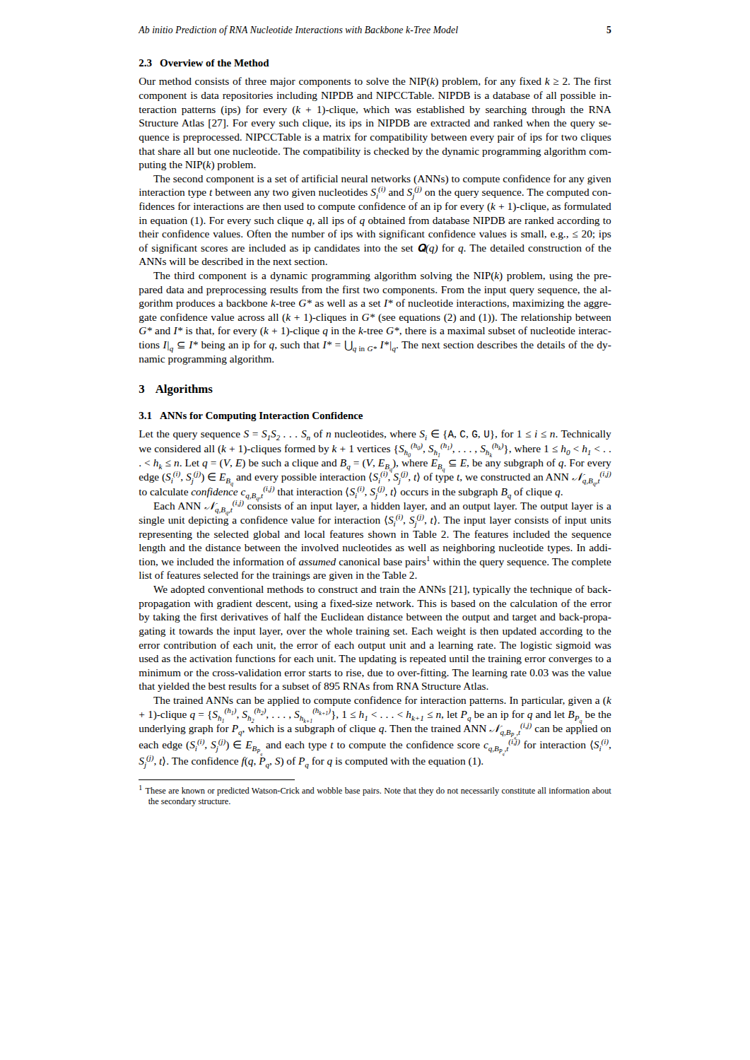Ab initio Prediction of RNA Nucleotide Interactions with Backbone k-Tree Model 5
2.3 Overview of the Method
Our method consists of three major components to solve the NIP(k) problem, for any fixed k ≥ 2. The first component is data repositories including NIPDB and NIPCCTable. NIPDB is a database of all possible interaction patterns (ips) for every (k + 1)-clique, which was established by searching through the RNA Structure Atlas [27]. For every such clique, its ips in NIPDB are extracted and ranked when the query sequence is preprocessed. NIPCCTable is a matrix for compatibility between every pair of ips for two cliques that share all but one nucleotide. The compatibility is checked by the dynamic programming algorithm computing the NIP(k) problem.
The second component is a set of artificial neural networks (ANNs) to compute confidence for any given interaction type t between any two given nucleotides Si(i) and Sj(j) on the query sequence. The computed confidences for interactions are then used to compute confidence of an ip for every (k + 1)-clique, as formulated in equation (1). For every such clique q, all ips of q obtained from database NIPDB are ranked according to their confidence values. Often the number of ips with significant confidence values is small, e.g., ≤ 20; ips of significant scores are included as ip candidates into the set 𝐐(q) for q. The detailed construction of the ANNs will be described in the next section.
The third component is a dynamic programming algorithm solving the NIP(k) problem, using the prepared data and preprocessing results from the first two components. From the input query sequence, the algorithm produces a backbone k-tree G* as well as a set I* of nucleotide interactions, maximizing the aggregate confidence value across all (k + 1)-cliques in G* (see equations (2) and (1)). The relationship between G* and I* is that, for every (k + 1)-clique q in the k-tree G*, there is a maximal subset of nucleotide interactions I|q ⊆ I* being an ip for q, such that I* = ⋃q in G* I*|q. The next section describes the details of the dynamic programming algorithm.
3 Algorithms
3.1 ANNs for Computing Interaction Confidence
Let the query sequence S = S1S2 . . . Sn of n nucleotides, where Si ∈ {A, C, G, U}, for 1 ≤ i ≤ n. Technically we considered all (k + 1)-cliques formed by k + 1 vertices {Sh0(h0), Sh1(h1), . . . , Shk(hk)}, where 1 ≤ h0 < h1 < . . . < hk ≤ n. Let q = (V, E) be such a clique and Bq = (V, EBq), where EBq ⊆ E, be any subgraph of q. For every edge (Si(i), Sj(j)) ∈ EBq and every possible interaction ⟨Si(i), Sj(j), t⟩ of type t, we constructed an ANN 𝒩q,Bq,t(i,j) to calculate confidence cq,Bq,t(i,j) that interaction ⟨Si(i), Sj(j), t⟩ occurs in the subgraph Bq of clique q.
Each ANN 𝒩q,Bq,t(i,j) consists of an input layer, a hidden layer, and an output layer. The output layer is a single unit depicting a confidence value for interaction ⟨Si(i), Sj(j), t⟩. The input layer consists of input units representing the selected global and local features shown in Table 2. The features included the sequence length and the distance between the involved nucleotides as well as neighboring nucleotide types. In addition, we included the information of assumed canonical base pairs1 within the query sequence. The complete list of features selected for the trainings are given in the Table 2.
We adopted conventional methods to construct and train the ANNs [21], typically the technique of back-propagation with gradient descent, using a fixed-size network. This is based on the calculation of the error by taking the first derivatives of half the Euclidean distance between the output and target and back-propagating it towards the input layer, over the whole training set. Each weight is then updated according to the error contribution of each unit, the error of each output unit and a learning rate. The logistic sigmoid was used as the activation functions for each unit. The updating is repeated until the training error converges to a minimum or the cross-validation error starts to rise, due to over-fitting. The learning rate 0.03 was the value that yielded the best results for a subset of 895 RNAs from RNA Structure Atlas.
The trained ANNs can be applied to compute confidence for interaction patterns. In particular, given a (k + 1)-clique q = {Sh1(h1), Sh2(h2), . . . , Shk+1(hk+1)}, 1 ≤ h1 < . . . < hk+1 ≤ n, let Pq be an ip for q and let BPq be the underlying graph for Pq, which is a subgraph of clique q. Then the trained ANN 𝒩q,BPq,t(i,j) can be applied on each edge (Si(i), Sj(j)) ∈ EBPq and each type t to compute the confidence score cq,BPq,t(i,j) for interaction ⟨Si(i), Sj(j), t⟩. The confidence f(q, Pq, S) of Pq for q is computed with the equation (1).
1 These are known or predicted Watson-Crick and wobble base pairs. Note that they do not necessarily constitute all information about the secondary structure.